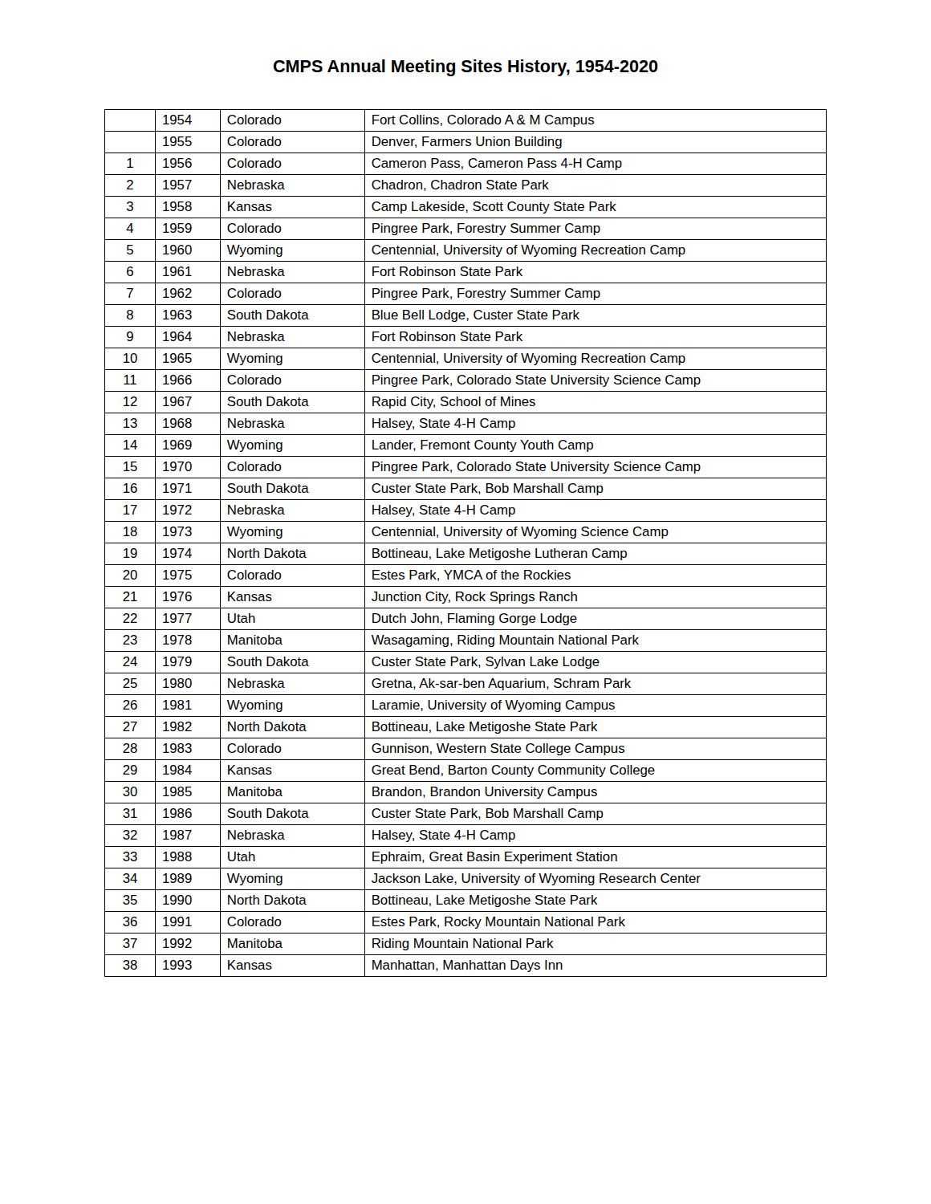CMPS Annual Meeting Sites History, 1954-2020
| | 1954 | Colorado | Fort Collins, Colorado A & M Campus |
| | 1955 | Colorado | Denver, Farmers Union Building |
| 1 | 1956 | Colorado | Cameron Pass, Cameron Pass 4-H Camp |
| 2 | 1957 | Nebraska | Chadron, Chadron State Park |
| 3 | 1958 | Kansas | Camp Lakeside, Scott County State Park |
| 4 | 1959 | Colorado | Pingree Park, Forestry Summer Camp |
| 5 | 1960 | Wyoming | Centennial, University of Wyoming Recreation Camp |
| 6 | 1961 | Nebraska | Fort Robinson State Park |
| 7 | 1962 | Colorado | Pingree Park, Forestry Summer Camp |
| 8 | 1963 | South Dakota | Blue Bell Lodge, Custer State Park |
| 9 | 1964 | Nebraska | Fort Robinson State Park |
| 10 | 1965 | Wyoming | Centennial, University of Wyoming Recreation Camp |
| 11 | 1966 | Colorado | Pingree Park, Colorado State University Science Camp |
| 12 | 1967 | South Dakota | Rapid City, School of Mines |
| 13 | 1968 | Nebraska | Halsey, State 4-H Camp |
| 14 | 1969 | Wyoming | Lander, Fremont County Youth Camp |
| 15 | 1970 | Colorado | Pingree Park, Colorado State University Science Camp |
| 16 | 1971 | South Dakota | Custer State Park, Bob Marshall Camp |
| 17 | 1972 | Nebraska | Halsey, State 4-H Camp |
| 18 | 1973 | Wyoming | Centennial, University of Wyoming Science Camp |
| 19 | 1974 | North Dakota | Bottineau, Lake Metigoshe Lutheran Camp |
| 20 | 1975 | Colorado | Estes Park, YMCA of the Rockies |
| 21 | 1976 | Kansas | Junction City, Rock Springs Ranch |
| 22 | 1977 | Utah | Dutch John, Flaming Gorge Lodge |
| 23 | 1978 | Manitoba | Wasagaming, Riding Mountain National Park |
| 24 | 1979 | South Dakota | Custer State Park, Sylvan Lake Lodge |
| 25 | 1980 | Nebraska | Gretna, Ak-sar-ben Aquarium, Schram Park |
| 26 | 1981 | Wyoming | Laramie, University of Wyoming Campus |
| 27 | 1982 | North Dakota | Bottineau, Lake Metigoshe State Park |
| 28 | 1983 | Colorado | Gunnison, Western State College Campus |
| 29 | 1984 | Kansas | Great Bend, Barton County Community College |
| 30 | 1985 | Manitoba | Brandon, Brandon University Campus |
| 31 | 1986 | South Dakota | Custer State Park, Bob Marshall Camp |
| 32 | 1987 | Nebraska | Halsey, State 4-H Camp |
| 33 | 1988 | Utah | Ephraim, Great Basin Experiment Station |
| 34 | 1989 | Wyoming | Jackson Lake, University of Wyoming Research Center |
| 35 | 1990 | North Dakota | Bottineau, Lake Metigoshe State Park |
| 36 | 1991 | Colorado | Estes Park, Rocky Mountain National Park |
| 37 | 1992 | Manitoba | Riding Mountain National Park |
| 38 | 1993 | Kansas | Manhattan, Manhattan Days Inn |